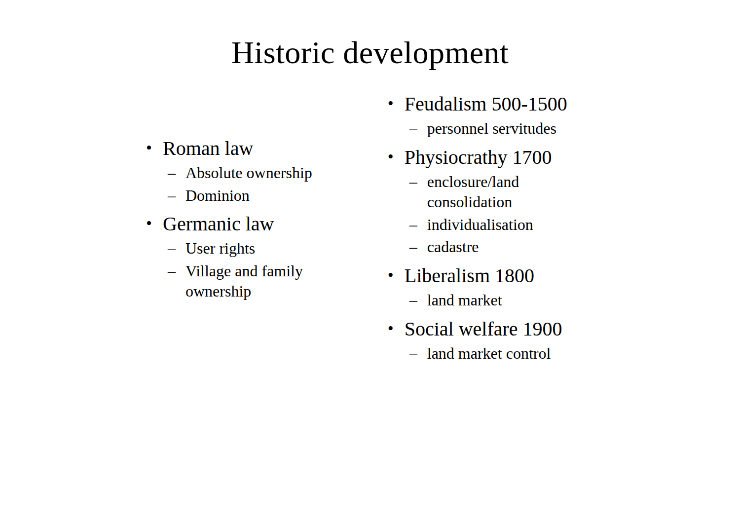Historic development
Roman law
Absolute ownership
Dominion
Germanic law
User rights
Village and family ownership
Feudalism 500-1500
personnel servitudes
Physiocrathy 1700
enclosure/land consolidation
individualisation
cadastre
Liberalism 1800
land market
Social welfare 1900
land market control